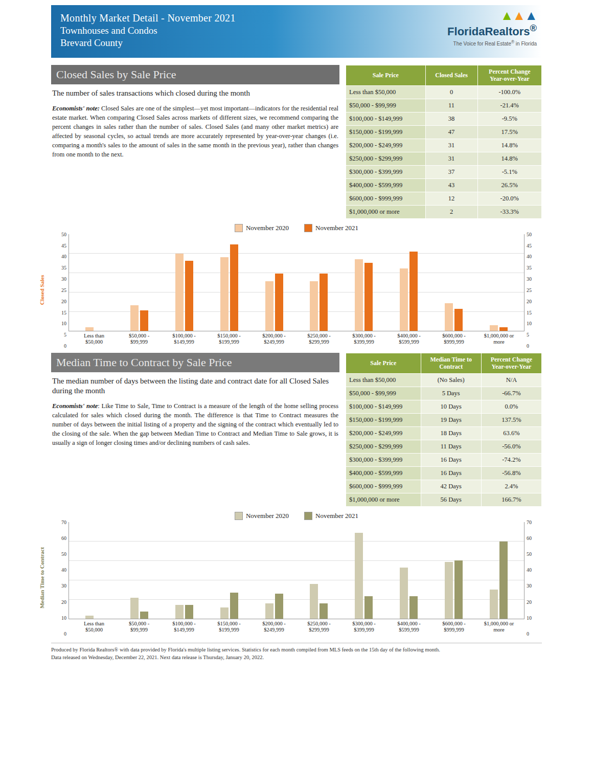Monthly Market Detail - November 2021
Townhouses and Condos
Brevard County
▲▲▲
Florida Realtors®
The Voice for Real Estate® in Florida
Closed Sales by Sale Price
The number of sales transactions which closed during the month
Economists' note: Closed Sales are one of the simplest—yet most important—indicators for the residential real estate market. When comparing Closed Sales across markets of different sizes, we recommend comparing the percent changes in sales rather than the number of sales. Closed Sales (and many other market metrics) are affected by seasonal cycles, so actual trends are more accurately represented by year-over-year changes (i.e. comparing a month's sales to the amount of sales in the same month in the previous year), rather than changes from one month to the next.
| Sale Price | Closed Sales | Percent Change Year-over-Year |
| --- | --- | --- |
| Less than $50,000 | 0 | -100.0% |
| $50,000 - $99,999 | 11 | -21.4% |
| $100,000 - $149,999 | 38 | -9.5% |
| $150,000 - $199,999 | 47 | 17.5% |
| $200,000 - $249,999 | 31 | 14.8% |
| $250,000 - $299,999 | 31 | 14.8% |
| $300,000 - $399,999 | 37 | -5.1% |
| $400,000 - $599,999 | 43 | 26.5% |
| $600,000 - $999,999 | 12 | -20.0% |
| $1,000,000 or more | 2 | -33.3% |
November 2020
November 2021
Closed Sales
50 45 40 35 30 25 20 15 10 5 0
50 45 40 35 30 25 20 15 10 5 0
Less than
$50,000
$50,000 -
$99,999
$100,000 -
$149,999
$150,000 -
$199,999
$200,000 -
$249,999
$250,000 -
$299,999
$300,000 -
$399,999
$400,000 -
$599,999
$600,000 -
$999,999
$1,000,000 or
more
Median Time to Contract by Sale Price
The median number of days between the listing date and contract date for all Closed Sales during the month
Economists' note: Like Time to Sale, Time to Contract is a measure of the length of the home selling process calculated for sales which closed during the month. The difference is that Time to Contract measures the number of days between the initial listing of a property and the signing of the contract which eventually led to the closing of the sale. When the gap between Median Time to Contract and Median Time to Sale grows, it is usually a sign of longer closing times and/or declining numbers of cash sales.
| Sale Price | Median Time to Contract | Percent Change Year-over-Year |
| --- | --- | --- |
| Less than $50,000 | (No Sales) | N/A |
| $50,000 - $99,999 | 5 Days | -66.7% |
| $100,000 - $149,999 | 10 Days | 0.0% |
| $150,000 - $199,999 | 19 Days | 137.5% |
| $200,000 - $249,999 | 18 Days | 63.6% |
| $250,000 - $299,999 | 11 Days | -56.0% |
| $300,000 - $399,999 | 16 Days | -74.2% |
| $400,000 - $599,999 | 16 Days | -56.8% |
| $600,000 - $999,999 | 42 Days | 2.4% |
| $1,000,000 or more | 56 Days | 166.7% |
November 2020
November 2021
Median Time to Contract
70 60 50 40 30 20 10 0
70 60 50 40 30 20 10 0
Less than
$50,000
$50,000 -
$99,999
$100,000 -
$149,999
$150,000 -
$199,999
$200,000 -
$249,999
$250,000 -
$299,999
$300,000 -
$399,999
$400,000 -
$599,999
$600,000 -
$999,999
$1,000,000 or
more
Produced by Florida Realtors® with data provided by Florida's multiple listing services. Statistics for each month compiled from MLS feeds on the 15th day of the following month.
Data released on Wednesday, December 22, 2021. Next data release is Thursday, January 20, 2022.